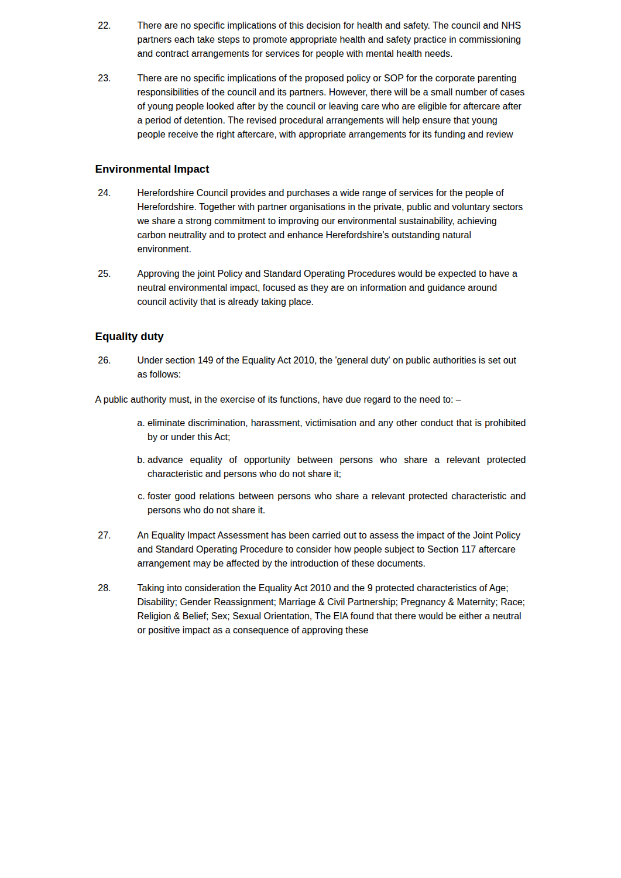22. There are no specific implications of this decision for health and safety. The council and NHS partners each take steps to promote appropriate health and safety practice in commissioning and contract arrangements for services for people with mental health needs.
23. There are no specific implications of the proposed policy or SOP for the corporate parenting responsibilities of the council and its partners. However, there will be a small number of cases of young people looked after by the council or leaving care who are eligible for aftercare after a period of detention. The revised procedural arrangements will help ensure that young people receive the right aftercare, with appropriate arrangements for its funding and review
Environmental Impact
24. Herefordshire Council provides and purchases a wide range of services for the people of Herefordshire. Together with partner organisations in the private, public and voluntary sectors we share a strong commitment to improving our environmental sustainability, achieving carbon neutrality and to protect and enhance Herefordshire's outstanding natural environment.
25. Approving the joint Policy and Standard Operating Procedures would be expected to have a neutral environmental impact, focused as they are on information and guidance around council activity that is already taking place.
Equality duty
26. Under section 149 of the Equality Act 2010, the 'general duty' on public authorities is set out as follows:
A public authority must, in the exercise of its functions, have due regard to the need to: –
eliminate discrimination, harassment, victimisation and any other conduct that is prohibited by or under this Act;
advance equality of opportunity between persons who share a relevant protected characteristic and persons who do not share it;
foster good relations between persons who share a relevant protected characteristic and persons who do not share it.
27. An Equality Impact Assessment has been carried out to assess the impact of the Joint Policy and Standard Operating Procedure to consider how people subject to Section 117 aftercare arrangement may be affected by the introduction of these documents.
28. Taking into consideration the Equality Act 2010 and the 9 protected characteristics of Age; Disability; Gender Reassignment; Marriage & Civil Partnership; Pregnancy & Maternity; Race; Religion & Belief; Sex; Sexual Orientation, The EIA found that there would be either a neutral or positive impact as a consequence of approving these